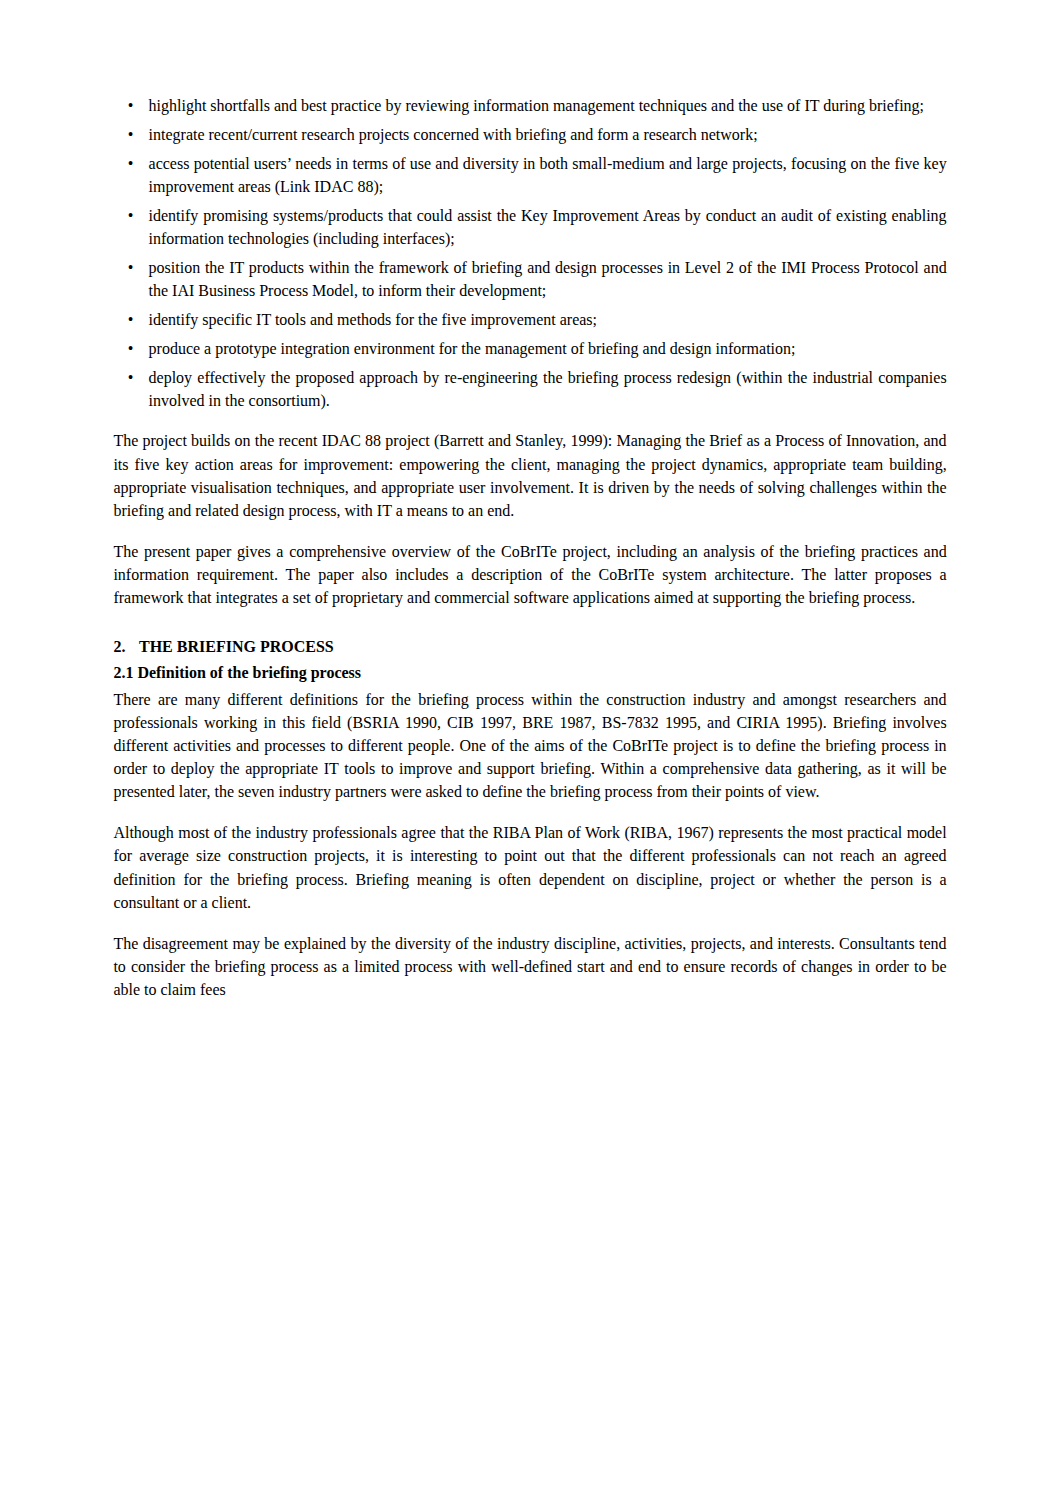highlight shortfalls and best practice by reviewing information management techniques and the use of IT during briefing;
integrate recent/current research projects concerned with briefing and form a research network;
access potential users’ needs in terms of use and diversity in both small-medium and large projects, focusing on the five key improvement areas (Link IDAC 88);
identify promising systems/products that could assist the Key Improvement Areas by conduct an audit of existing enabling information technologies (including interfaces);
position the IT products within the framework of briefing and design processes in Level 2 of the IMI Process Protocol and the IAI Business Process Model, to inform their development;
identify specific IT tools and methods for the five improvement areas;
produce a prototype integration environment for the management of briefing and design information;
deploy effectively the proposed approach by re-engineering the briefing process redesign (within the industrial companies involved in the consortium).
The project builds on the recent IDAC 88 project (Barrett and Stanley, 1999): Managing the Brief as a Process of Innovation, and its five key action areas for improvement: empowering the client, managing the project dynamics, appropriate team building, appropriate visualisation techniques, and appropriate user involvement. It is driven by the needs of solving challenges within the briefing and related design process, with IT a means to an end.
The present paper gives a comprehensive overview of the CoBrITe project, including an analysis of the briefing practices and information requirement. The paper also includes a description of the CoBrITe system architecture. The latter proposes a framework that integrates a set of proprietary and commercial software applications aimed at supporting the briefing process.
2. THE BRIEFING PROCESS
2.1 Definition of the briefing process
There are many different definitions for the briefing process within the construction industry and amongst researchers and professionals working in this field (BSRIA 1990, CIB 1997, BRE 1987, BS-7832 1995, and CIRIA 1995). Briefing involves different activities and processes to different people. One of the aims of the CoBrITe project is to define the briefing process in order to deploy the appropriate IT tools to improve and support briefing. Within a comprehensive data gathering, as it will be presented later, the seven industry partners were asked to define the briefing process from their points of view.
Although most of the industry professionals agree that the RIBA Plan of Work (RIBA, 1967) represents the most practical model for average size construction projects, it is interesting to point out that the different professionals can not reach an agreed definition for the briefing process. Briefing meaning is often dependent on discipline, project or whether the person is a consultant or a client.
The disagreement may be explained by the diversity of the industry discipline, activities, projects, and interests. Consultants tend to consider the briefing process as a limited process with well-defined start and end to ensure records of changes in order to be able to claim fees